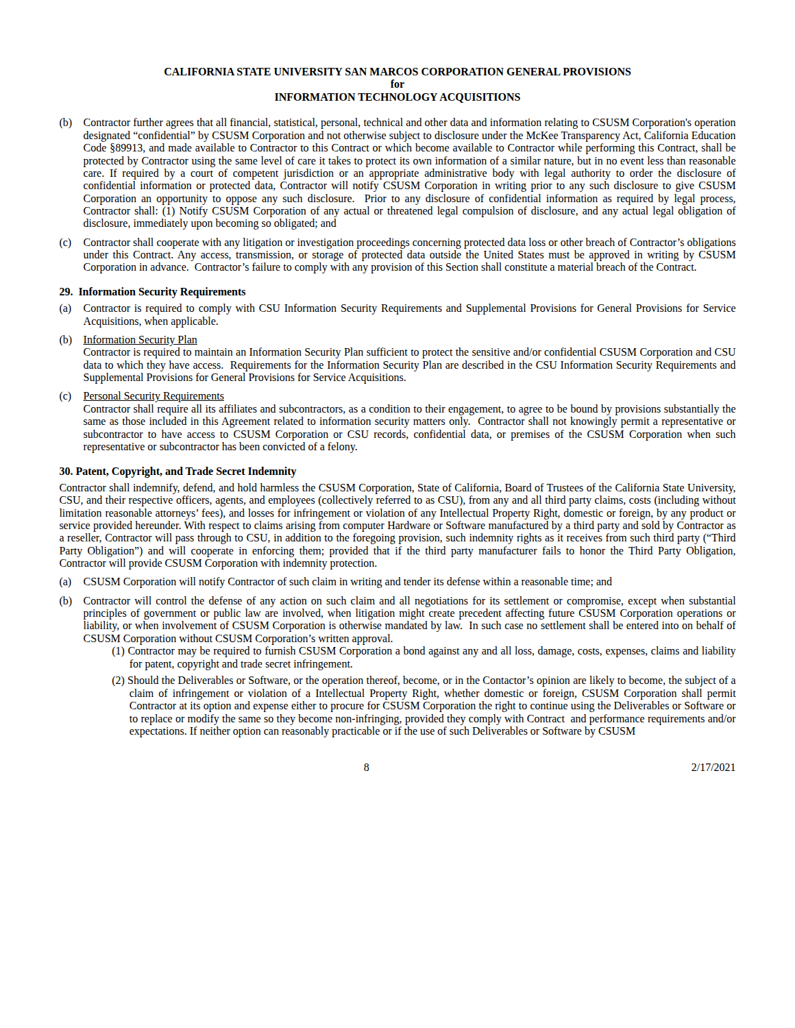CALIFORNIA STATE UNIVERSITY SAN MARCOS CORPORATION GENERAL PROVISIONS for INFORMATION TECHNOLOGY ACQUISITIONS
(b) Contractor further agrees that all financial, statistical, personal, technical and other data and information relating to CSUSM Corporation's operation designated “confidential” by CSUSM Corporation and not otherwise subject to disclosure under the McKee Transparency Act, California Education Code §89913, and made available to Contractor to this Contract or which become available to Contractor while performing this Contract, shall be protected by Contractor using the same level of care it takes to protect its own information of a similar nature, but in no event less than reasonable care. If required by a court of competent jurisdiction or an appropriate administrative body with legal authority to order the disclosure of confidential information or protected data, Contractor will notify CSUSM Corporation in writing prior to any such disclosure to give CSUSM Corporation an opportunity to oppose any such disclosure. Prior to any disclosure of confidential information as required by legal process, Contractor shall: (1) Notify CSUSM Corporation of any actual or threatened legal compulsion of disclosure, and any actual legal obligation of disclosure, immediately upon becoming so obligated; and
(c) Contractor shall cooperate with any litigation or investigation proceedings concerning protected data loss or other breach of Contractor’s obligations under this Contract. Any access, transmission, or storage of protected data outside the United States must be approved in writing by CSUSM Corporation in advance. Contractor’s failure to comply with any provision of this Section shall constitute a material breach of the Contract.
29. Information Security Requirements
(a) Contractor is required to comply with CSU Information Security Requirements and Supplemental Provisions for General Provisions for Service Acquisitions, when applicable.
(b) Information Security Plan
Contractor is required to maintain an Information Security Plan sufficient to protect the sensitive and/or confidential CSUSM Corporation and CSU data to which they have access. Requirements for the Information Security Plan are described in the CSU Information Security Requirements and Supplemental Provisions for General Provisions for Service Acquisitions.
(c) Personal Security Requirements
Contractor shall require all its affiliates and subcontractors, as a condition to their engagement, to agree to be bound by provisions substantially the same as those included in this Agreement related to information security matters only. Contractor shall not knowingly permit a representative or subcontractor to have access to CSUSM Corporation or CSU records, confidential data, or premises of the CSUSM Corporation when such representative or subcontractor has been convicted of a felony.
30. Patent, Copyright, and Trade Secret Indemnity
Contractor shall indemnify, defend, and hold harmless the CSUSM Corporation, State of California, Board of Trustees of the California State University, CSU, and their respective officers, agents, and employees (collectively referred to as CSU), from any and all third party claims, costs (including without limitation reasonable attorneys’ fees), and losses for infringement or violation of any Intellectual Property Right, domestic or foreign, by any product or service provided hereunder. With respect to claims arising from computer Hardware or Software manufactured by a third party and sold by Contractor as a reseller, Contractor will pass through to CSU, in addition to the foregoing provision, such indemnity rights as it receives from such third party (“Third Party Obligation”) and will cooperate in enforcing them; provided that if the third party manufacturer fails to honor the Third Party Obligation, Contractor will provide CSUSM Corporation with indemnity protection.
(a) CSUSM Corporation will notify Contractor of such claim in writing and tender its defense within a reasonable time; and
(b) Contractor will control the defense of any action on such claim and all negotiations for its settlement or compromise, except when substantial principles of government or public law are involved, when litigation might create precedent affecting future CSUSM Corporation operations or liability, or when involvement of CSUSM Corporation is otherwise mandated by law. In such case no settlement shall be entered into on behalf of CSUSM Corporation without CSUSM Corporation’s written approval.
(1) Contractor may be required to furnish CSUSM Corporation a bond against any and all loss, damage, costs, expenses, claims and liability for patent, copyright and trade secret infringement.
(2) Should the Deliverables or Software, or the operation thereof, become, or in the Contactor’s opinion are likely to become, the subject of a claim of infringement or violation of a Intellectual Property Right, whether domestic or foreign, CSUSM Corporation shall permit Contractor at its option and expense either to procure for CSUSM Corporation the right to continue using the Deliverables or Software or to replace or modify the same so they become non-infringing, provided they comply with Contract and performance requirements and/or expectations. If neither option can reasonably practicable or if the use of such Deliverables or Software by CSUSM
8 2/17/2021